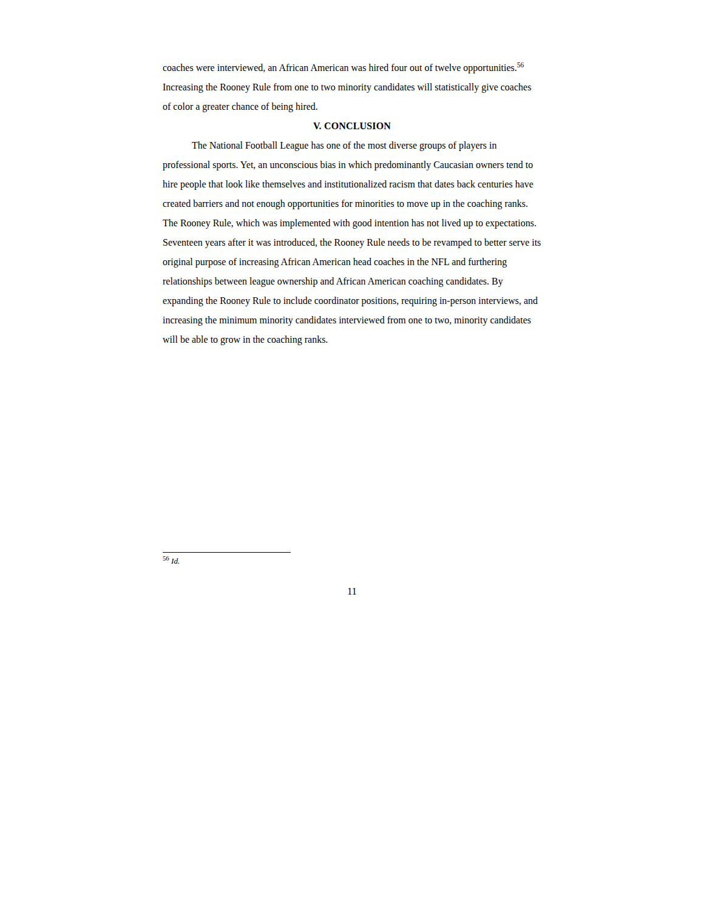coaches were interviewed, an African American was hired four out of twelve opportunities.56 Increasing the Rooney Rule from one to two minority candidates will statistically give coaches of color a greater chance of being hired.
V. CONCLUSION
The National Football League has one of the most diverse groups of players in professional sports. Yet, an unconscious bias in which predominantly Caucasian owners tend to hire people that look like themselves and institutionalized racism that dates back centuries have created barriers and not enough opportunities for minorities to move up in the coaching ranks. The Rooney Rule, which was implemented with good intention has not lived up to expectations. Seventeen years after it was introduced, the Rooney Rule needs to be revamped to better serve its original purpose of increasing African American head coaches in the NFL and furthering relationships between league ownership and African American coaching candidates. By expanding the Rooney Rule to include coordinator positions, requiring in-person interviews, and increasing the minimum minority candidates interviewed from one to two, minority candidates will be able to grow in the coaching ranks.
56 Id.
11